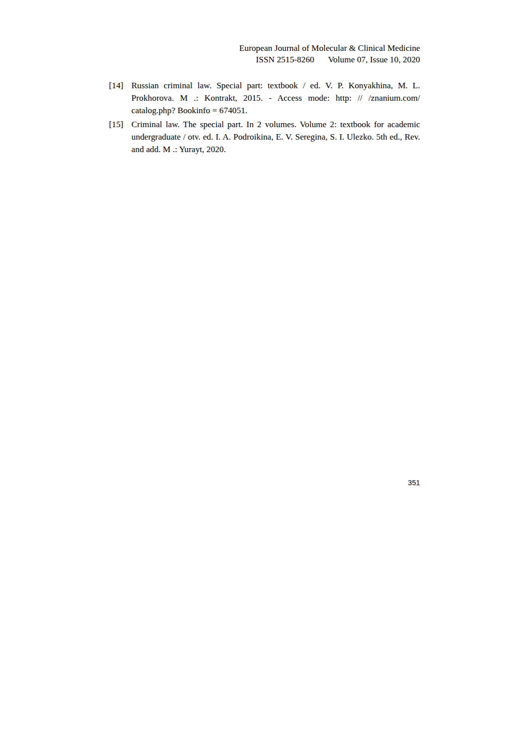European Journal of Molecular & Clinical Medicine ISSN 2515-8260 Volume 07, Issue 10, 2020
[14] Russian criminal law. Special part: textbook / ed. V. P. Konyakhina, M. L. Prokhorova. M .: Kontrakt, 2015. - Access mode: http: // /znanium.com/ catalog.php? Bookinfo = 674051.
[15] Criminal law. The special part. In 2 volumes. Volume 2: textbook for academic undergraduate / otv. ed. I. A. Podroikina, E. V. Seregina, S. I. Ulezko. 5th ed., Rev. and add. M .: Yurayt, 2020.
351